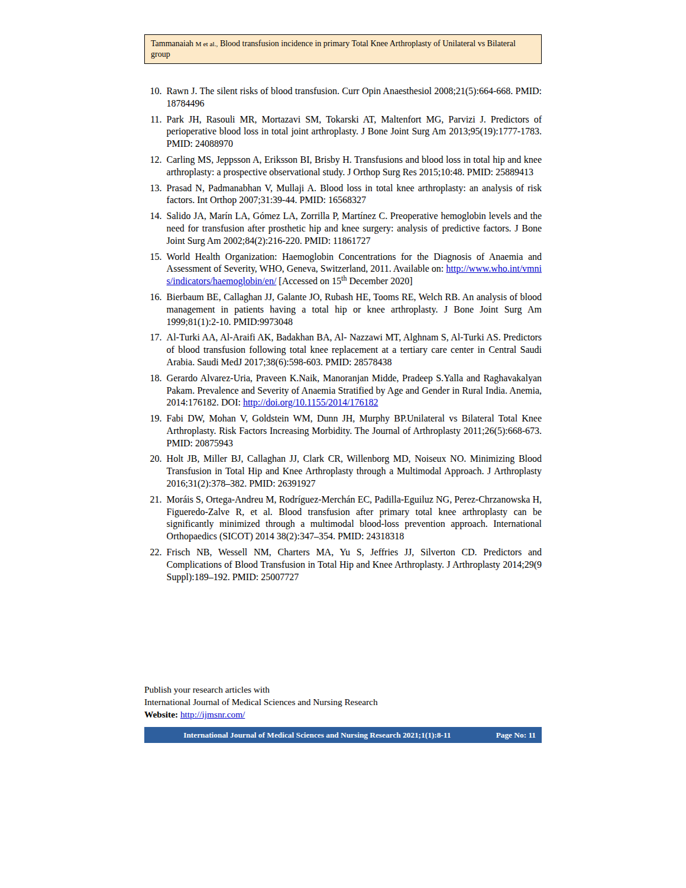Tammanaiah M et al., Blood transfusion incidence in primary Total Knee Arthroplasty of Unilateral vs Bilateral group
Rawn J. The silent risks of blood transfusion. Curr Opin Anaesthesiol 2008;21(5):664-668. PMID: 18784496
Park JH, Rasouli MR, Mortazavi SM, Tokarski AT, Maltenfort MG, Parvizi J. Predictors of perioperative blood loss in total joint arthroplasty. J Bone Joint Surg Am 2013;95(19):1777-1783. PMID: 24088970
Carling MS, Jeppsson A, Eriksson BI, Brisby H. Transfusions and blood loss in total hip and knee arthroplasty: a prospective observational study. J Orthop Surg Res 2015;10:48. PMID: 25889413
Prasad N, Padmanabhan V, Mullaji A. Blood loss in total knee arthroplasty: an analysis of risk factors. Int Orthop 2007;31:39-44. PMID: 16568327
Salido JA, Marín LA, Gómez LA, Zorrilla P, Martínez C. Preoperative hemoglobin levels and the need for transfusion after prosthetic hip and knee surgery: analysis of predictive factors. J Bone Joint Surg Am 2002;84(2):216-220. PMID: 11861727
World Health Organization: Haemoglobin Concentrations for the Diagnosis of Anaemia and Assessment of Severity, WHO, Geneva, Switzerland, 2011. Available on: http://www.who.int/vmnis/indicators/haemoglobin/en/ [Accessed on 15th December 2020]
Bierbaum BE, Callaghan JJ, Galante JO, Rubash HE, Tooms RE, Welch RB. An analysis of blood management in patients having a total hip or knee arthroplasty. J Bone Joint Surg Am 1999;81(1):2-10. PMID:9973048
Al-Turki AA, Al-Araifi AK, Badakhan BA, Al- Nazzawi MT, Alghnam S, Al-Turki AS. Predictors of blood transfusion following total knee replacement at a tertiary care center in Central Saudi Arabia. Saudi MedJ 2017;38(6):598-603. PMID: 28578438
Gerardo Alvarez-Uria, Praveen K.Naik, Manoranjan Midde, Pradeep S.Yalla and Raghavakalyan Pakam. Prevalence and Severity of Anaemia Stratified by Age and Gender in Rural India. Anemia, 2014:176182. DOI: http://doi.org/10.1155/2014/176182
Fabi DW, Mohan V, Goldstein WM, Dunn JH, Murphy BP.Unilateral vs Bilateral Total Knee Arthroplasty. Risk Factors Increasing Morbidity. The Journal of Arthroplasty 2011;26(5):668-673. PMID: 20875943
Holt JB, Miller BJ, Callaghan JJ, Clark CR, Willenborg MD, Noiseux NO. Minimizing Blood Transfusion in Total Hip and Knee Arthroplasty through a Multimodal Approach. J Arthroplasty 2016;31(2):378–382. PMID: 26391927
Moráis S, Ortega-Andreu M, Rodríguez-Merchán EC, Padilla-Eguiluz NG, Perez-Chrzanowska H, Figueredo-Zalve R, et al. Blood transfusion after primary total knee arthroplasty can be significantly minimized through a multimodal blood-loss prevention approach. International Orthopaedics (SICOT) 2014 38(2):347–354. PMID: 24318318
Frisch NB, Wessell NM, Charters MA, Yu S, Jeffries JJ, Silverton CD. Predictors and Complications of Blood Transfusion in Total Hip and Knee Arthroplasty. J Arthroplasty 2014;29(9 Suppl):189–192. PMID: 25007727
Publish your research articles with
International Journal of Medical Sciences and Nursing Research
Website: http://ijmsnr.com/
International Journal of Medical Sciences and Nursing Research 2021;1(1):8-11
Page No: 11